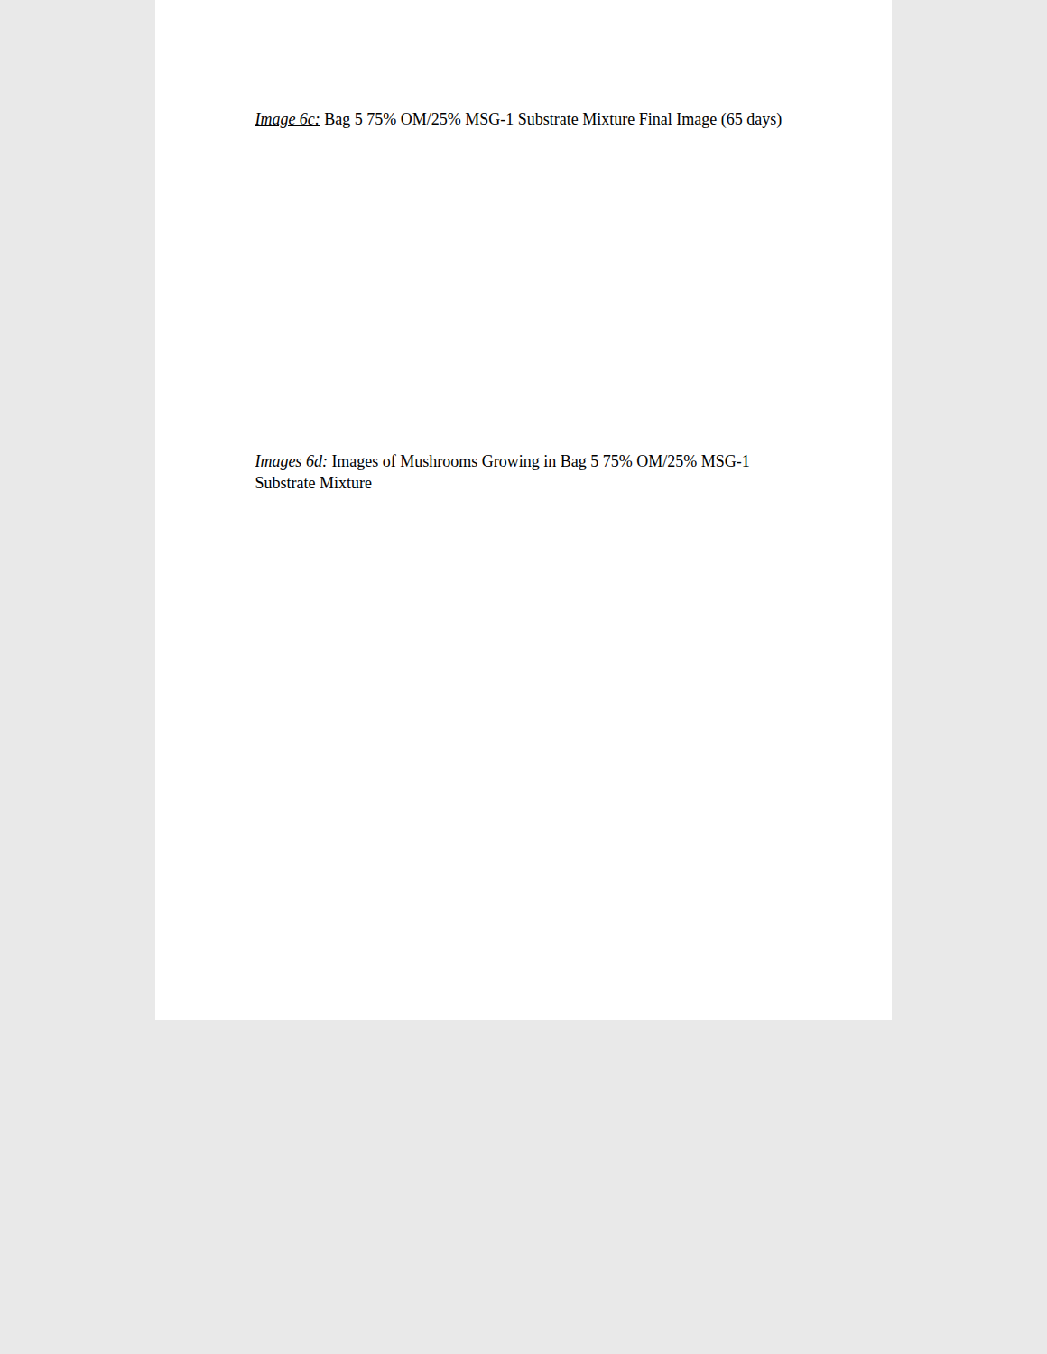Image 6c: Bag 5 75% OM/25% MSG-1 Substrate Mixture Final Image (65 days)
Images 6d: Images of Mushrooms Growing in Bag 5 75% OM/25% MSG-1 Substrate Mixture